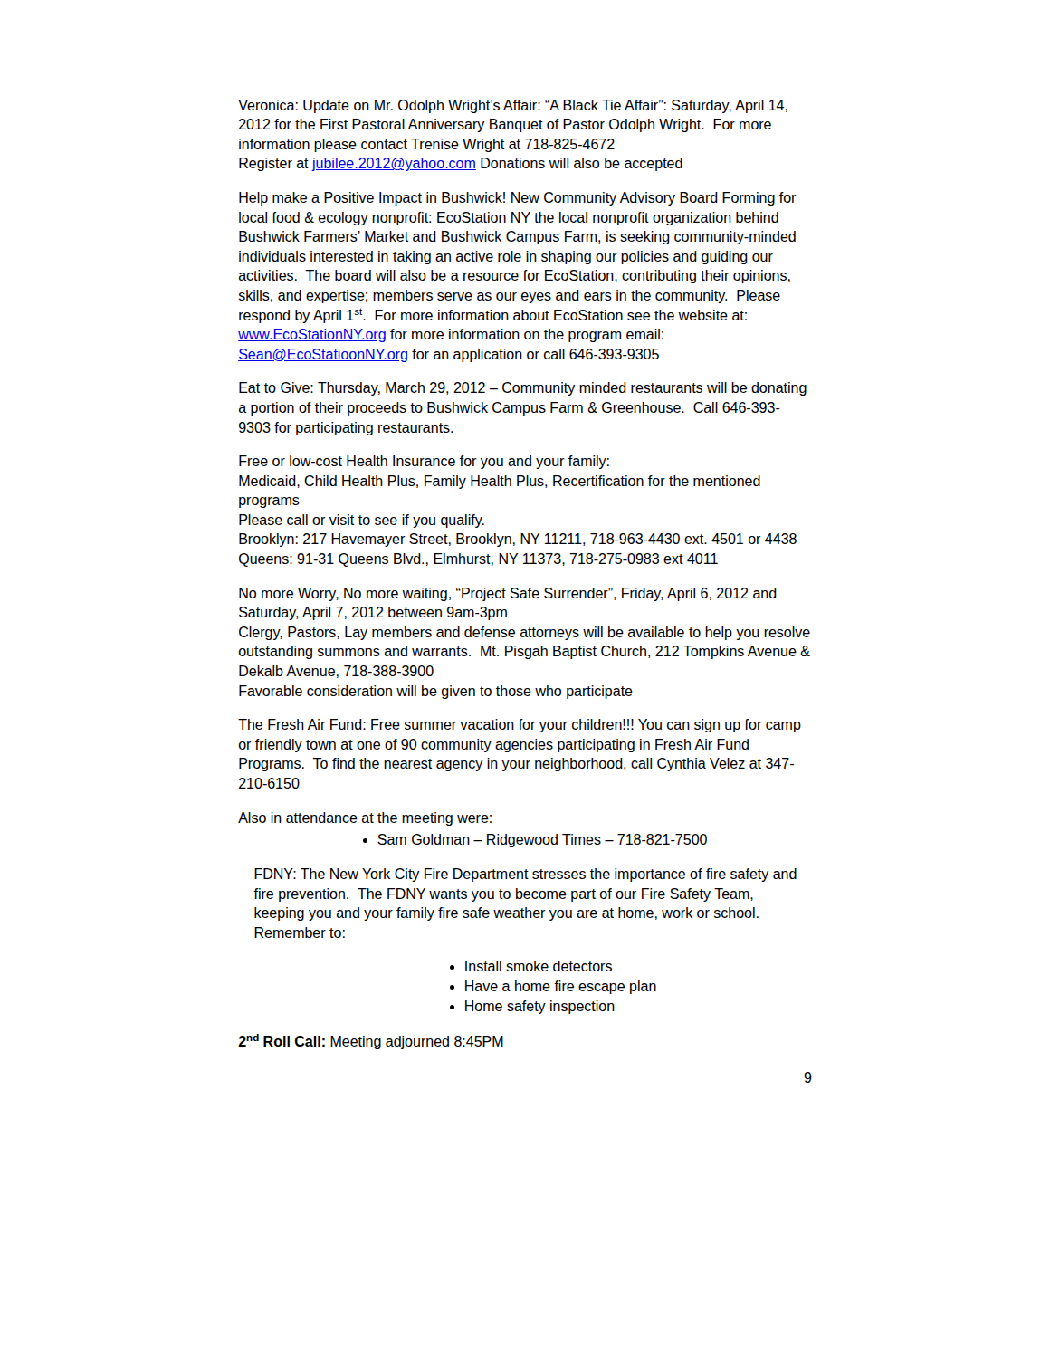Veronica: Update on Mr. Odolph Wright’s Affair: “A Black Tie Affair”: Saturday, April 14, 2012 for the First Pastoral Anniversary Banquet of Pastor Odolph Wright. For more information please contact Trenise Wright at 718-825-4672
Register at jubilee.2012@yahoo.com Donations will also be accepted
Help make a Positive Impact in Bushwick! New Community Advisory Board Forming for local food & ecology nonprofit: EcoStation NY the local nonprofit organization behind Bushwick Farmers’ Market and Bushwick Campus Farm, is seeking community-minded individuals interested in taking an active role in shaping our policies and guiding our activities. The board will also be a resource for EcoStation, contributing their opinions, skills, and expertise; members serve as our eyes and ears in the community. Please respond by April 1st. For more information about EcoStation see the website at: www.EcoStationNY.org for more information on the program email: Sean@EcoStatioonNY.org for an application or call 646-393-9305
Eat to Give: Thursday, March 29, 2012 – Community minded restaurants will be donating a portion of their proceeds to Bushwick Campus Farm & Greenhouse. Call 646-393-9303 for participating restaurants.
Free or low-cost Health Insurance for you and your family:
Medicaid, Child Health Plus, Family Health Plus, Recertification for the mentioned programs
Please call or visit to see if you qualify.
Brooklyn: 217 Havemayer Street, Brooklyn, NY 11211, 718-963-4430 ext. 4501 or 4438
Queens: 91-31 Queens Blvd., Elmhurst, NY 11373, 718-275-0983 ext 4011
No more Worry, No more waiting, “Project Safe Surrender”, Friday, April 6, 2012 and Saturday, April 7, 2012 between 9am-3pm
Clergy, Pastors, Lay members and defense attorneys will be available to help you resolve outstanding summons and warrants. Mt. Pisgah Baptist Church, 212 Tompkins Avenue & Dekalb Avenue, 718-388-3900
Favorable consideration will be given to those who participate
The Fresh Air Fund: Free summer vacation for your children!!! You can sign up for camp or friendly town at one of 90 community agencies participating in Fresh Air Fund Programs. To find the nearest agency in your neighborhood, call Cynthia Velez at 347-210-6150
Also in attendance at the meeting were:
Sam Goldman – Ridgewood Times – 718-821-7500
FDNY: The New York City Fire Department stresses the importance of fire safety and fire prevention. The FDNY wants you to become part of our Fire Safety Team, keeping you and your family fire safe weather you are at home, work or school. Remember to:
Install smoke detectors
Have a home fire escape plan
Home safety inspection
2nd Roll Call: Meeting adjourned 8:45PM
9